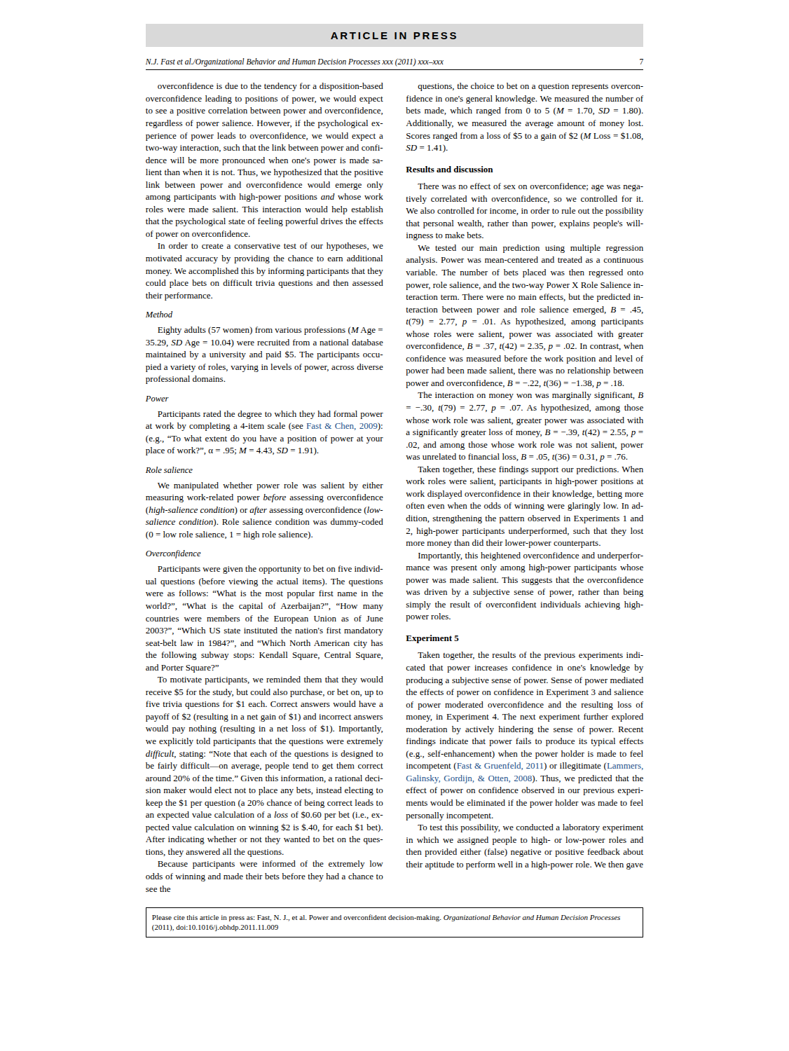ARTICLE IN PRESS
N.J. Fast et al./Organizational Behavior and Human Decision Processes xxx (2011) xxx–xxx 7
overconfidence is due to the tendency for a disposition-based overconfidence leading to positions of power, we would expect to see a positive correlation between power and overconfidence, regardless of power salience. However, if the psychological experience of power leads to overconfidence, we would expect a two-way interaction, such that the link between power and confidence will be more pronounced when one's power is made salient than when it is not. Thus, we hypothesized that the positive link between power and overconfidence would emerge only among participants with high-power positions and whose work roles were made salient. This interaction would help establish that the psychological state of feeling powerful drives the effects of power on overconfidence.
In order to create a conservative test of our hypotheses, we motivated accuracy by providing the chance to earn additional money. We accomplished this by informing participants that they could place bets on difficult trivia questions and then assessed their performance.
Method
Eighty adults (57 women) from various professions (M Age = 35.29, SD Age = 10.04) were recruited from a national database maintained by a university and paid $5. The participants occupied a variety of roles, varying in levels of power, across diverse professional domains.
Power
Participants rated the degree to which they had formal power at work by completing a 4-item scale (see Fast & Chen, 2009): (e.g., “To what extent do you have a position of power at your place of work?”, α = .95; M = 4.43, SD = 1.91).
Role salience
We manipulated whether power role was salient by either measuring work-related power before assessing overconfidence (high-salience condition) or after assessing overconfidence (low-salience condition). Role salience condition was dummy-coded (0 = low role salience, 1 = high role salience).
Overconfidence
Participants were given the opportunity to bet on five individual questions (before viewing the actual items). The questions were as follows: “What is the most popular first name in the world?”, “What is the capital of Azerbaijan?”, “How many countries were members of the European Union as of June 2003?”, “Which US state instituted the nation's first mandatory seat-belt law in 1984?”, and “Which North American city has the following subway stops: Kendall Square, Central Square, and Porter Square?”
To motivate participants, we reminded them that they would receive $5 for the study, but could also purchase, or bet on, up to five trivia questions for $1 each. Correct answers would have a payoff of $2 (resulting in a net gain of $1) and incorrect answers would pay nothing (resulting in a net loss of $1). Importantly, we explicitly told participants that the questions were extremely difficult, stating: “Note that each of the questions is designed to be fairly difficult—on average, people tend to get them correct around 20% of the time.” Given this information, a rational decision maker would elect not to place any bets, instead electing to keep the $1 per question (a 20% chance of being correct leads to an expected value calculation of a loss of $0.60 per bet (i.e., expected value calculation on winning $2 is $.40, for each $1 bet). After indicating whether or not they wanted to bet on the questions, they answered all the questions.
Because participants were informed of the extremely low odds of winning and made their bets before they had a chance to see the
questions, the choice to bet on a question represents overconfidence in one's general knowledge. We measured the number of bets made, which ranged from 0 to 5 (M = 1.70, SD = 1.80). Additionally, we measured the average amount of money lost. Scores ranged from a loss of $5 to a gain of $2 (M Loss = $1.08, SD = 1.41).
Results and discussion
There was no effect of sex on overconfidence; age was negatively correlated with overconfidence, so we controlled for it. We also controlled for income, in order to rule out the possibility that personal wealth, rather than power, explains people's willingness to make bets.
We tested our main prediction using multiple regression analysis. Power was mean-centered and treated as a continuous variable. The number of bets placed was then regressed onto power, role salience, and the two-way Power X Role Salience interaction term. There were no main effects, but the predicted interaction between power and role salience emerged, B = .45, t(79) = 2.77, p = .01. As hypothesized, among participants whose roles were salient, power was associated with greater overconfidence, B = .37, t(42) = 2.35, p = .02. In contrast, when confidence was measured before the work position and level of power had been made salient, there was no relationship between power and overconfidence, B = −.22, t(36) = −1.38, p = .18.
The interaction on money won was marginally significant, B = −.30, t(79) = 2.77, p = .07. As hypothesized, among those whose work role was salient, greater power was associated with a significantly greater loss of money, B = −.39, t(42) = 2.55, p = .02, and among those whose work role was not salient, power was unrelated to financial loss, B = .05, t(36) = 0.31, p = .76.
Taken together, these findings support our predictions. When work roles were salient, participants in high-power positions at work displayed overconfidence in their knowledge, betting more often even when the odds of winning were glaringly low. In addition, strengthening the pattern observed in Experiments 1 and 2, high-power participants underperformed, such that they lost more money than did their lower-power counterparts.
Importantly, this heightened overconfidence and underperformance was present only among high-power participants whose power was made salient. This suggests that the overconfidence was driven by a subjective sense of power, rather than being simply the result of overconfident individuals achieving high-power roles.
Experiment 5
Taken together, the results of the previous experiments indicated that power increases confidence in one's knowledge by producing a subjective sense of power. Sense of power mediated the effects of power on confidence in Experiment 3 and salience of power moderated overconfidence and the resulting loss of money, in Experiment 4. The next experiment further explored moderation by actively hindering the sense of power. Recent findings indicate that power fails to produce its typical effects (e.g., self-enhancement) when the power holder is made to feel incompetent (Fast & Gruenfeld, 2011) or illegitimate (Lammers, Galinsky, Gordijn, & Otten, 2008). Thus, we predicted that the effect of power on confidence observed in our previous experiments would be eliminated if the power holder was made to feel personally incompetent.
To test this possibility, we conducted a laboratory experiment in which we assigned people to high- or low-power roles and then provided either (false) negative or positive feedback about their aptitude to perform well in a high-power role. We then gave
Please cite this article in press as: Fast, N. J., et al. Power and overconfident decision-making. Organizational Behavior and Human Decision Processes (2011), doi:10.1016/j.obhdp.2011.11.009